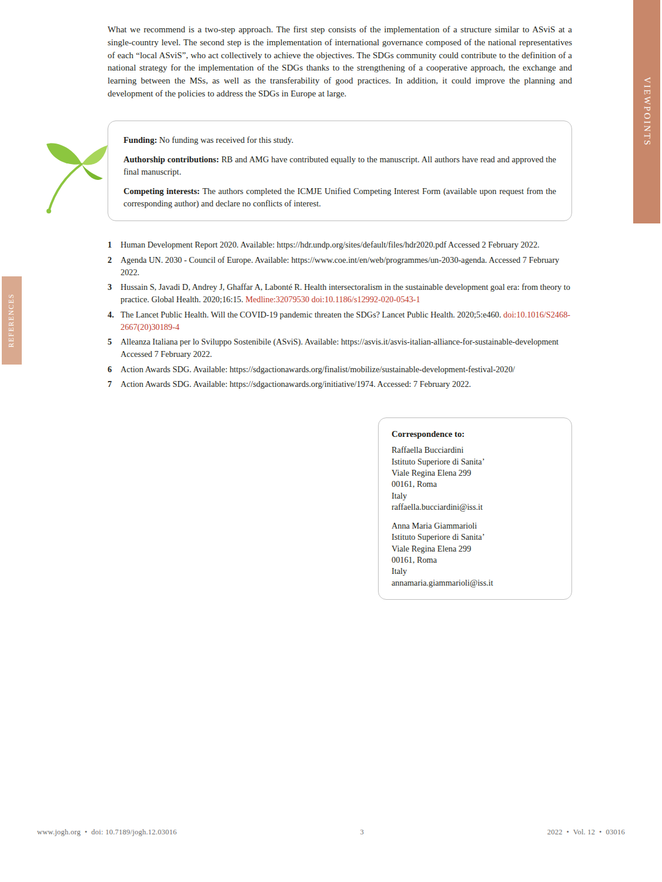Viewpoints
References
What we recommend is a two-step approach. The first step consists of the implementation of a structure similar to ASviS at a single-country level. The second step is the implementation of international governance composed of the national representatives of each “local ASviS”, who act collectively to achieve the objectives. The SDGs community could contribute to the definition of a national strategy for the implementation of the SDGs thanks to the strengthening of a cooperative approach, the exchange and learning between the MSs, as well as the transferability of good practices. In addition, it could improve the planning and development of the policies to address the SDGs in Europe at large.
Funding: No funding was received for this study.
Authorship contributions: RB and AMG have contributed equally to the manuscript. All authors have read and approved the final manuscript.
Competing interests: The authors completed the ICMJE Unified Competing Interest Form (available upon request from the corresponding author) and declare no conflicts of interest.
Human Development Report 2020. Available: https://hdr.undp.org/sites/default/files/hdr2020.pdf Accessed 2 February 2022.
Agenda UN. 2030 - Council of Europe. Available: https://www.coe.int/en/web/programmes/un-2030-agenda. Accessed 7 February 2022.
Hussain S, Javadi D, Andrey J, Ghaffar A, Labonté R. Health intersectoralism in the sustainable development goal era: from theory to practice. Global Health. 2020;16:15. Medline:32079530 doi:10.1186/s12992-020-0543-1
The Lancet Public Health. Will the COVID-19 pandemic threaten the SDGs? Lancet Public Health. 2020;5:e460. doi:10.1016/S2468-2667(20)30189-4
Alleanza Italiana per lo Sviluppo Sostenibile (ASviS). Available: https://asvis.it/asvis-italian-alliance-for-sustainable-development Accessed 7 February 2022.
Action Awards SDG. Available: https://sdgactionawards.org/finalist/mobilize/sustainable-development-festival-2020/
Action Awards SDG. Available: https://sdgactionawards.org/initiative/1974. Accessed: 7 February 2022.
Correspondence to:
Raffaella Bucciardini
Istituto Superiore di Sanita’
Viale Regina Elena 299
00161, Roma
Italy
raffaella.bucciardini@iss.it
Anna Maria Giammarioli
Istituto Superiore di Sanita’
Viale Regina Elena 299
00161, Roma
Italy
annamaria.giammarioli@iss.it
www.jogh.org • doi: 10.7189/jogh.12.03016
3
2022 • Vol. 12 • 03016